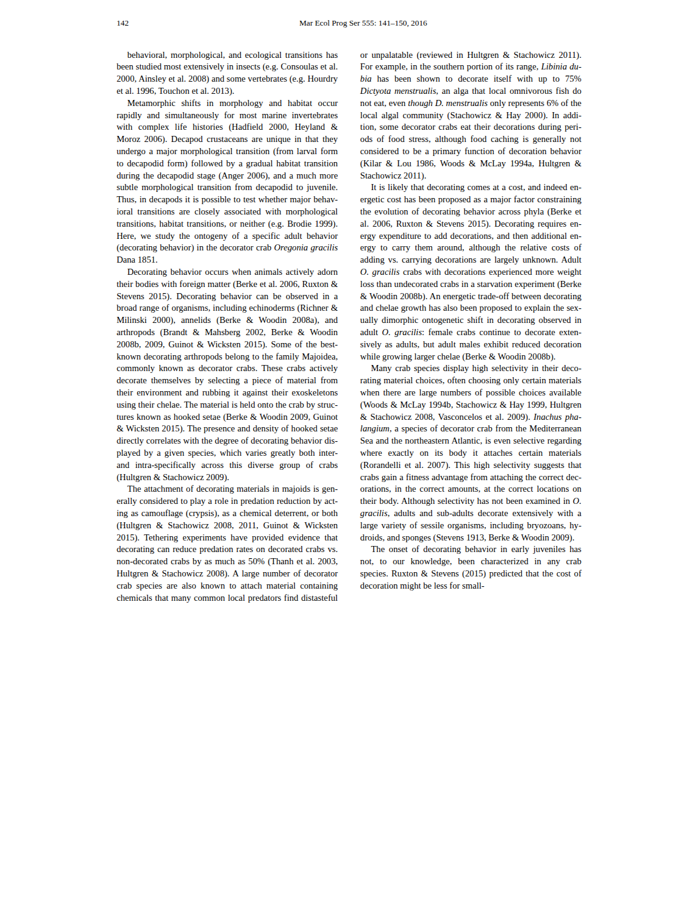142 Mar Ecol Prog Ser 555: 141–150, 2016
behavioral, morphological, and ecological transitions has been studied most extensively in insects (e.g. Consoulas et al. 2000, Ainsley et al. 2008) and some vertebrates (e.g. Hourdry et al. 1996, Touchon et al. 2013).
Metamorphic shifts in morphology and habitat occur rapidly and simultaneously for most marine invertebrates with complex life histories (Hadfield 2000, Heyland & Moroz 2006). Decapod crustaceans are unique in that they undergo a major morphological transition (from larval form to decapodid form) followed by a gradual habitat transition during the decapodid stage (Anger 2006), and a much more subtle morphological transition from decapodid to juvenile. Thus, in decapods it is possible to test whether major behavioral transitions are closely associated with morphological transitions, habitat transitions, or neither (e.g. Brodie 1999). Here, we study the ontogeny of a specific adult behavior (decorating behavior) in the decorator crab Oregonia gracilis Dana 1851.
Decorating behavior occurs when animals actively adorn their bodies with foreign matter (Berke et al. 2006, Ruxton & Stevens 2015). Decorating behavior can be observed in a broad range of organisms, including echinoderms (Richner & Milinski 2000), annelids (Berke & Woodin 2008a), and arthropods (Brandt & Mahsberg 2002, Berke & Woodin 2008b, 2009, Guinot & Wicksten 2015). Some of the best-known decorating arthropods belong to the family Majoidea, commonly known as decorator crabs. These crabs actively decorate themselves by selecting a piece of material from their environment and rubbing it against their exoskeletons using their chelae. The material is held onto the crab by structures known as hooked setae (Berke & Woodin 2009, Guinot & Wicksten 2015). The presence and density of hooked setae directly correlates with the degree of decorating behavior displayed by a given species, which varies greatly both inter- and intra-specifically across this diverse group of crabs (Hultgren & Stachowicz 2009).
The attachment of decorating materials in majoids is generally considered to play a role in predation reduction by acting as camouflage (crypsis), as a chemical deterrent, or both (Hultgren & Stachowicz 2008, 2011, Guinot & Wicksten 2015). Tethering experiments have provided evidence that decorating can reduce predation rates on decorated crabs vs. non-decorated crabs by as much as 50% (Thanh et al. 2003, Hultgren & Stachowicz 2008). A large number of decorator crab species are also known to attach material containing chemicals that many common local predators find distasteful or unpalatable (reviewed in Hultgren & Stachowicz 2011). For example, in the southern portion of its range, Libinia dubia has been shown to decorate itself with up to 75% Dictyota menstrualis, an alga that local omnivorous fish do not eat, even though D. menstrualis only represents 6% of the local algal community (Stachowicz & Hay 2000). In addition, some decorator crabs eat their decorations during periods of food stress, although food caching is generally not considered to be a primary function of decoration behavior (Kilar & Lou 1986, Woods & McLay 1994a, Hultgren & Stachowicz 2011).
It is likely that decorating comes at a cost, and indeed energetic cost has been proposed as a major factor constraining the evolution of decorating behavior across phyla (Berke et al. 2006, Ruxton & Stevens 2015). Decorating requires energy expenditure to add decorations, and then additional energy to carry them around, although the relative costs of adding vs. carrying decorations are largely unknown. Adult O. gracilis crabs with decorations experienced more weight loss than undecorated crabs in a starvation experiment (Berke & Woodin 2008b). An energetic trade-off between decorating and chelae growth has also been proposed to explain the sexually dimorphic ontogenetic shift in decorating observed in adult O. gracilis: female crabs continue to decorate extensively as adults, but adult males exhibit reduced decoration while growing larger chelae (Berke & Woodin 2008b).
Many crab species display high selectivity in their decorating material choices, often choosing only certain materials when there are large numbers of possible choices available (Woods & McLay 1994b, Stachowicz & Hay 1999, Hultgren & Stachowicz 2008, Vasconcelos et al. 2009). Inachus phalangium, a species of decorator crab from the Mediterranean Sea and the northeastern Atlantic, is even selective regarding where exactly on its body it attaches certain materials (Rorandelli et al. 2007). This high selectivity suggests that crabs gain a fitness advantage from attaching the correct decorations, in the correct amounts, at the correct locations on their body. Although selectivity has not been examined in O. gracilis, adults and sub-adults decorate extensively with a large variety of sessile organisms, including bryozoans, hydroids, and sponges (Stevens 1913, Berke & Woodin 2009).
The onset of decorating behavior in early juveniles has not, to our knowledge, been characterized in any crab species. Ruxton & Stevens (2015) predicted that the cost of decoration might be less for small-